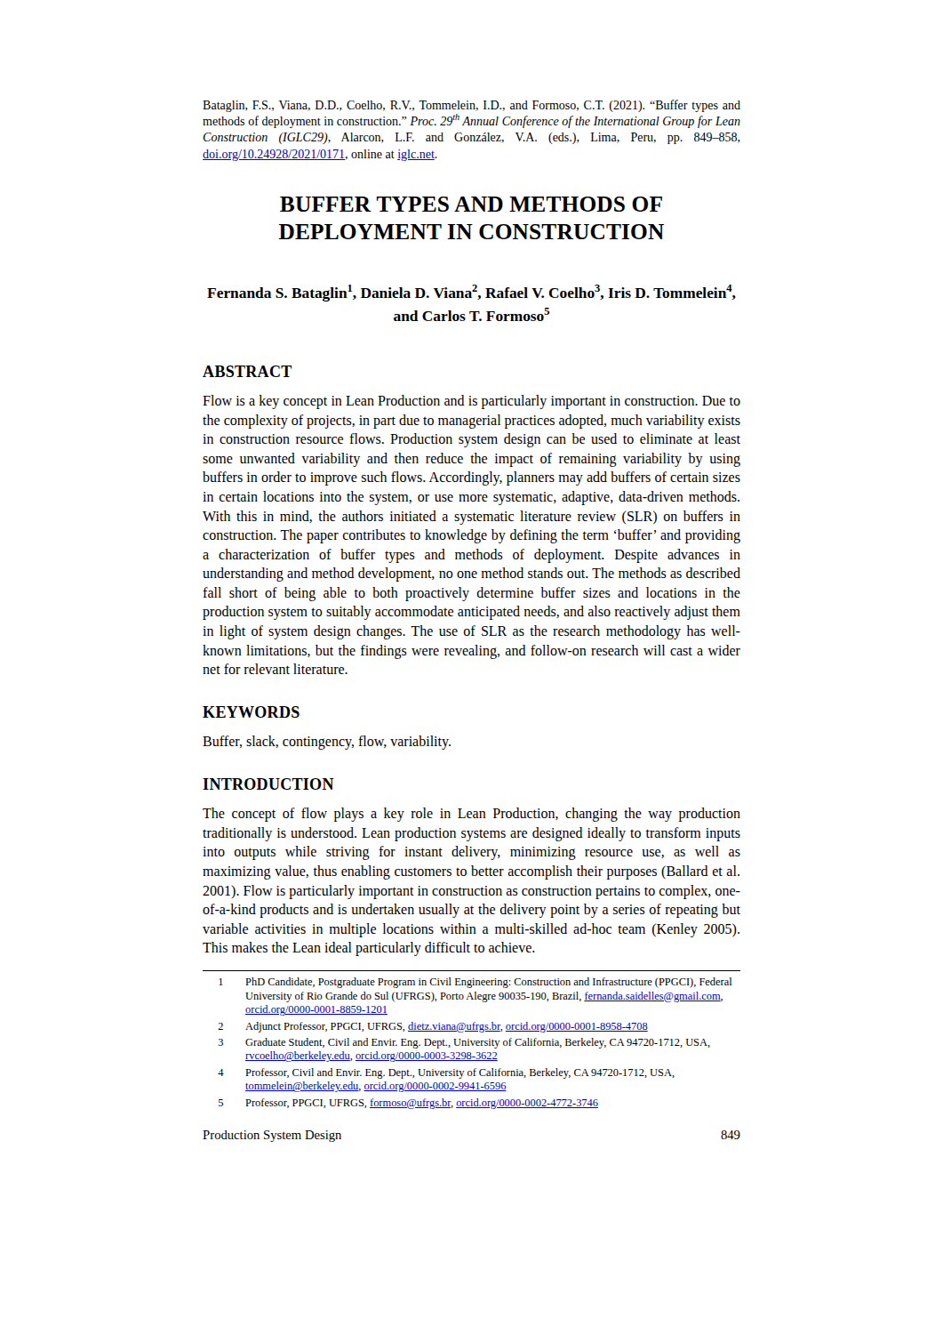Bataglin, F.S., Viana, D.D., Coelho, R.V., Tommelein, I.D., and Formoso, C.T. (2021). “Buffer types and methods of deployment in construction.” Proc. 29th Annual Conference of the International Group for Lean Construction (IGLC29), Alarcon, L.F. and González, V.A. (eds.), Lima, Peru, pp. 849–858, doi.org/10.24928/2021/0171, online at iglc.net.
BUFFER TYPES AND METHODS OF
DEPLOYMENT IN CONSTRUCTION
Fernanda S. Bataglin1, Daniela D. Viana2, Rafael V. Coelho3, Iris D. Tommelein4,
and Carlos T. Formoso5
ABSTRACT
Flow is a key concept in Lean Production and is particularly important in construction. Due to the complexity of projects, in part due to managerial practices adopted, much variability exists in construction resource flows. Production system design can be used to eliminate at least some unwanted variability and then reduce the impact of remaining variability by using buffers in order to improve such flows. Accordingly, planners may add buffers of certain sizes in certain locations into the system, or use more systematic, adaptive, data-driven methods. With this in mind, the authors initiated a systematic literature review (SLR) on buffers in construction. The paper contributes to knowledge by defining the term ‘buffer’ and providing a characterization of buffer types and methods of deployment. Despite advances in understanding and method development, no one method stands out. The methods as described fall short of being able to both proactively determine buffer sizes and locations in the production system to suitably accommodate anticipated needs, and also reactively adjust them in light of system design changes. The use of SLR as the research methodology has well-known limitations, but the findings were revealing, and follow-on research will cast a wider net for relevant literature.
KEYWORDS
Buffer, slack, contingency, flow, variability.
INTRODUCTION
The concept of flow plays a key role in Lean Production, changing the way production traditionally is understood. Lean production systems are designed ideally to transform inputs into outputs while striving for instant delivery, minimizing resource use, as well as maximizing value, thus enabling customers to better accomplish their purposes (Ballard et al. 2001). Flow is particularly important in construction as construction pertains to complex, one-of-a-kind products and is undertaken usually at the delivery point by a series of repeating but variable activities in multiple locations within a multi-skilled ad-hoc team (Kenley 2005). This makes the Lean ideal particularly difficult to achieve.
| 1 | PhD Candidate, Postgraduate Program in Civil Engineering: Construction and Infrastructure (PPGCI), Federal University of Rio Grande do Sul (UFRGS), Porto Alegre 90035-190, Brazil, fernanda.saidelles@gmail.com , orcid.org/0000-0001-8859-1201 |
| 2 | Adjunct Professor, PPGCI, UFRGS, dietz.viana@ufrgs.br , orcid.org/0000-0001-8958-4708 |
| 3 | Graduate Student, Civil and Envir. Eng. Dept., University of California, Berkeley, CA 94720-1712, USA, rvcoelho@berkeley.edu , orcid.org/0000-0003-3298-3622 |
| 4 | Professor, Civil and Envir. Eng. Dept., University of California, Berkeley, CA 94720-1712, USA, tommelein@berkeley.edu , orcid.org/0000-0002-9941-6596 |
| 5 | Professor, PPGCI, UFRGS, formoso@ufrgs.br , orcid.org/0000-0002-4772-3746 |
Production System Design
849